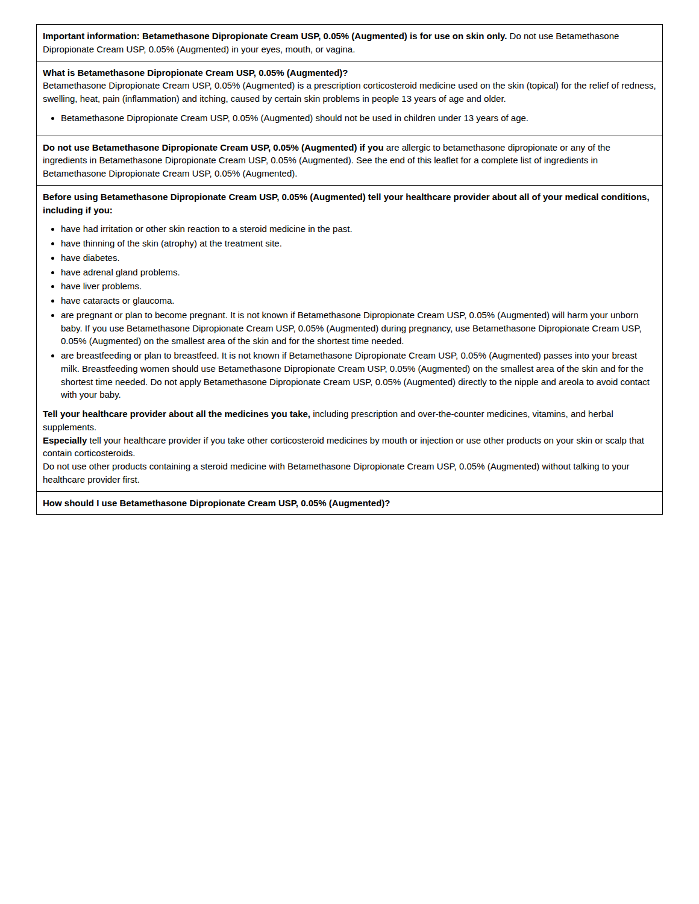| Important information: Betamethasone Dipropionate Cream USP, 0.05% (Augmented) is for use on skin only. Do not use Betamethasone Dipropionate Cream USP, 0.05% (Augmented) in your eyes, mouth, or vagina. |
| What is Betamethasone Dipropionate Cream USP, 0.05% (Augmented)? Betamethasone Dipropionate Cream USP, 0.05% (Augmented) is a prescription corticosteroid medicine used on the skin (topical) for the relief of redness, swelling, heat, pain (inflammation) and itching, caused by certain skin problems in people 13 years of age and older. Betamethasone Dipropionate Cream USP, 0.05% (Augmented) should not be used in children under 13 years of age. |
| Do not use Betamethasone Dipropionate Cream USP, 0.05% (Augmented) if you are allergic to betamethasone dipropionate or any of the ingredients in Betamethasone Dipropionate Cream USP, 0.05% (Augmented). See the end of this leaflet for a complete list of ingredients in Betamethasone Dipropionate Cream USP, 0.05% (Augmented). |
| Before using Betamethasone Dipropionate Cream USP, 0.05% (Augmented) tell your healthcare provider about all of your medical conditions, including if you: have had irritation or other skin reaction to a steroid medicine in the past. have thinning of the skin (atrophy) at the treatment site. have diabetes. have adrenal gland problems. have liver problems. have cataracts or glaucoma. are pregnant or plan to become pregnant. It is not known if Betamethasone Dipropionate Cream USP, 0.05% (Augmented) will harm your unborn baby. If you use Betamethasone Dipropionate Cream USP, 0.05% (Augmented) during pregnancy, use Betamethasone Dipropionate Cream USP, 0.05% (Augmented) on the smallest area of the skin and for the shortest time needed. are breastfeeding or plan to breastfeed. It is not known if Betamethasone Dipropionate Cream USP, 0.05% (Augmented) passes into your breast milk. Breastfeeding women should use Betamethasone Dipropionate Cream USP, 0.05% (Augmented) on the smallest area of the skin and for the shortest time needed. Do not apply Betamethasone Dipropionate Cream USP, 0.05% (Augmented) directly to the nipple and areola to avoid contact with your baby. Tell your healthcare provider about all the medicines you take, including prescription and over-the-counter medicines, vitamins, and herbal supplements. Especially tell your healthcare provider if you take other corticosteroid medicines by mouth or injection or use other products on your skin or scalp that contain corticosteroids. Do not use other products containing a steroid medicine with Betamethasone Dipropionate Cream USP, 0.05% (Augmented) without talking to your healthcare provider first. |
| How should I use Betamethasone Dipropionate Cream USP, 0.05% (Augmented)? |